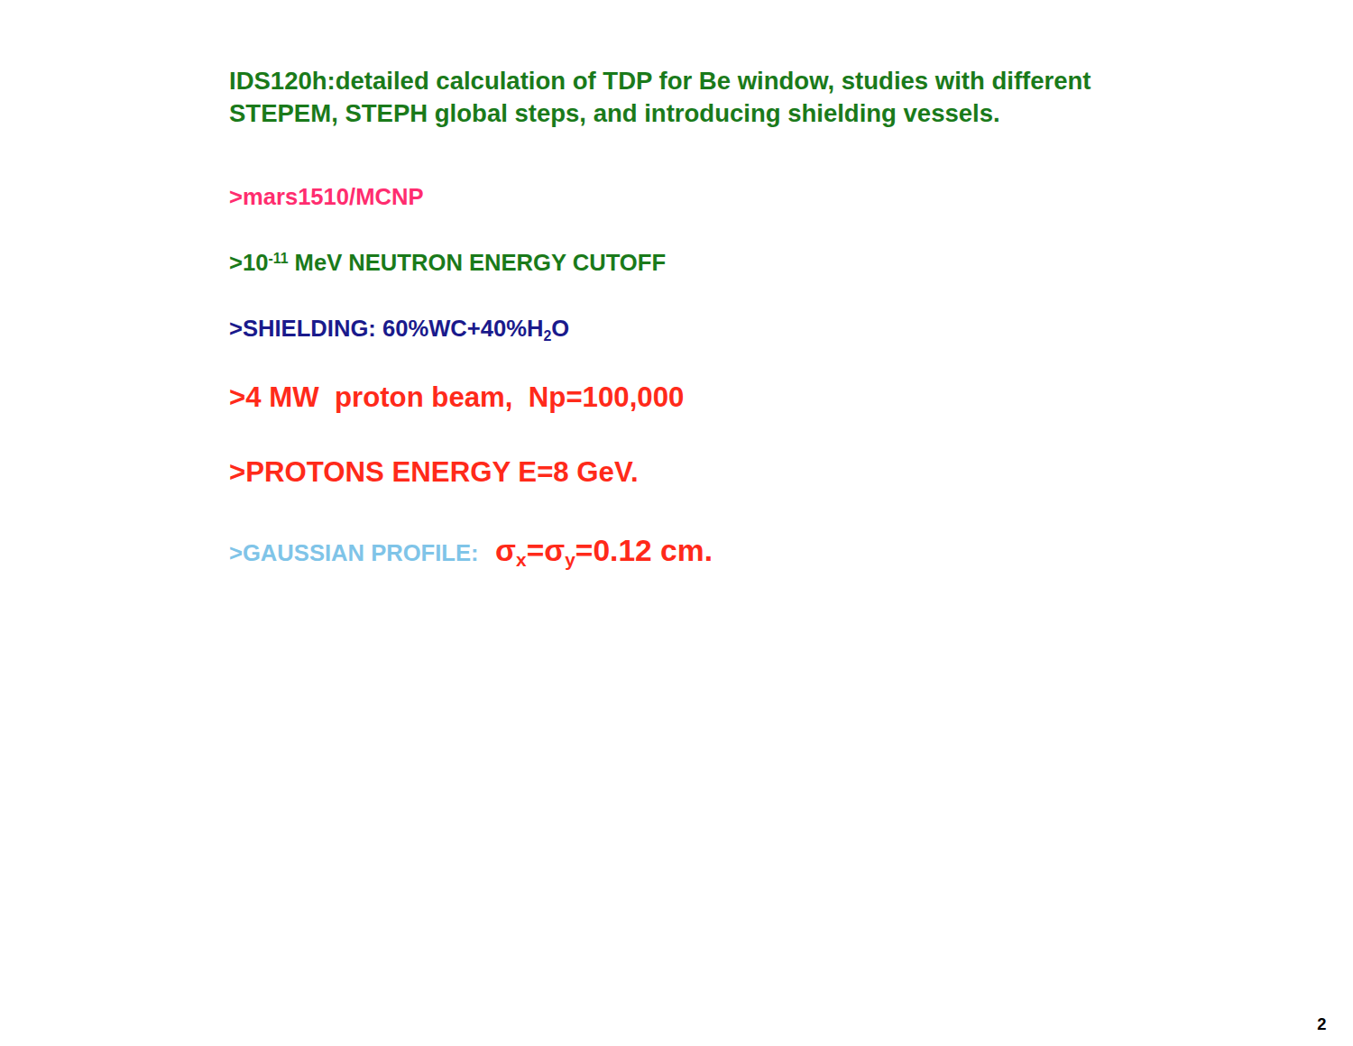IDS120h:detailed calculation of TDP for Be window, studies with different STEPEM, STEPH global steps, and introducing shielding vessels.
>mars1510/MCNP
>10-11 MeV NEUTRON ENERGY CUTOFF
>SHIELDING: 60%WC+40%H2O
>4 MW proton beam, Np=100,000
>PROTONS ENERGY E=8 GeV.
>GAUSSIAN PROFILE: σx=σy=0.12 cm.
2